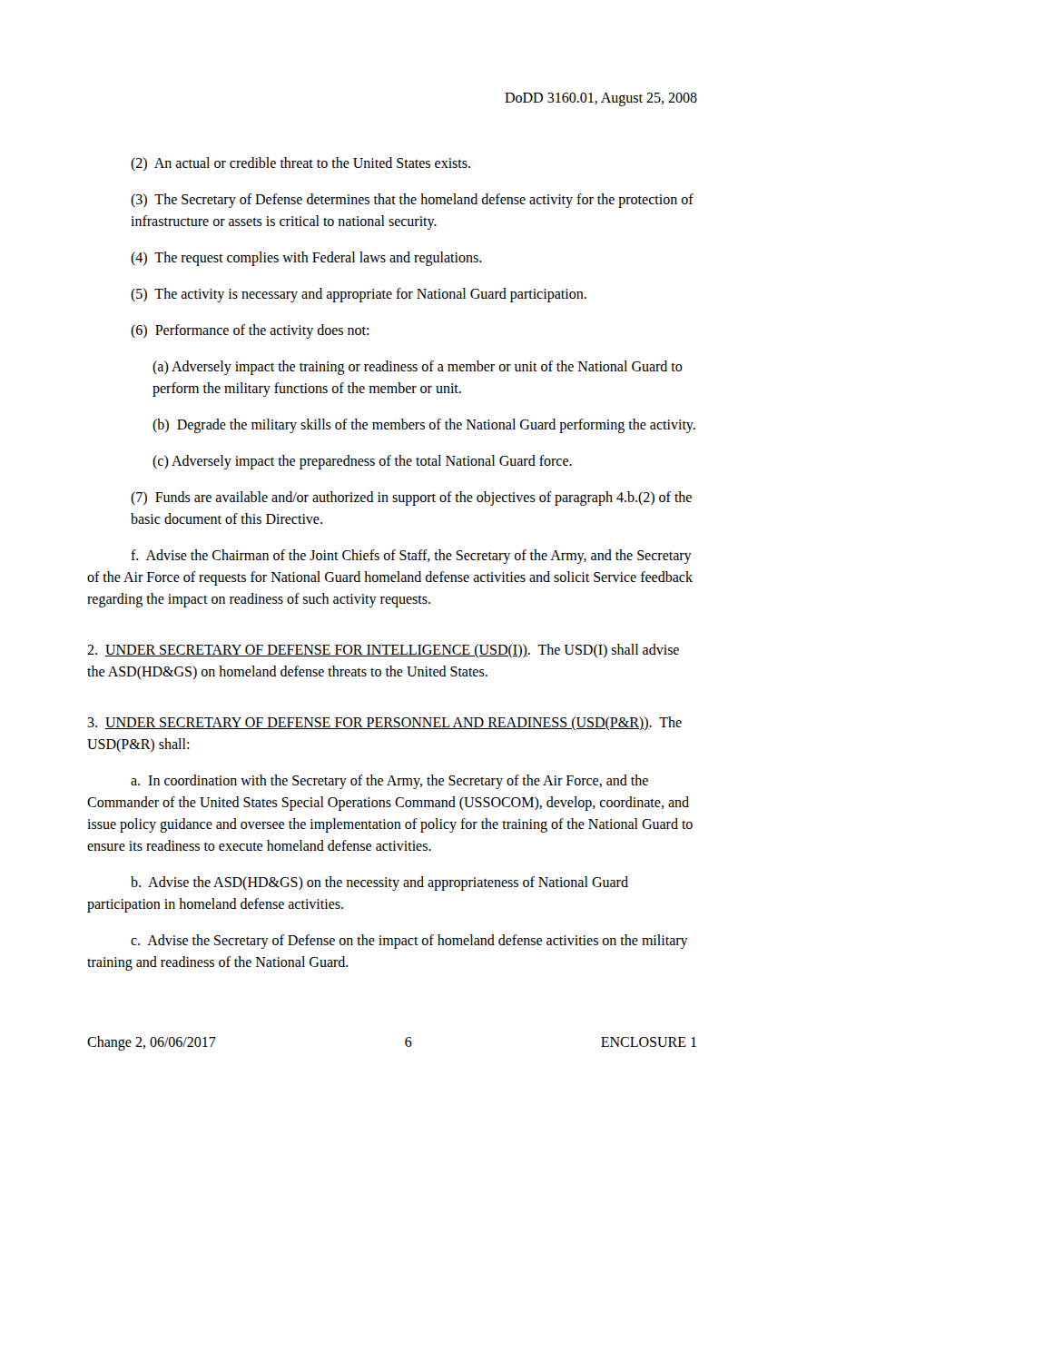DoDD 3160.01, August 25, 2008
(2) An actual or credible threat to the United States exists.
(3) The Secretary of Defense determines that the homeland defense activity for the protection of infrastructure or assets is critical to national security.
(4) The request complies with Federal laws and regulations.
(5) The activity is necessary and appropriate for National Guard participation.
(6) Performance of the activity does not:
(a) Adversely impact the training or readiness of a member or unit of the National Guard to perform the military functions of the member or unit.
(b) Degrade the military skills of the members of the National Guard performing the activity.
(c) Adversely impact the preparedness of the total National Guard force.
(7) Funds are available and/or authorized in support of the objectives of paragraph 4.b.(2) of the basic document of this Directive.
f. Advise the Chairman of the Joint Chiefs of Staff, the Secretary of the Army, and the Secretary of the Air Force of requests for National Guard homeland defense activities and solicit Service feedback regarding the impact on readiness of such activity requests.
2. UNDER SECRETARY OF DEFENSE FOR INTELLIGENCE (USD(I)). The USD(I) shall advise the ASD(HD&GS) on homeland defense threats to the United States.
3. UNDER SECRETARY OF DEFENSE FOR PERSONNEL AND READINESS (USD(P&R)). The USD(P&R) shall:
a. In coordination with the Secretary of the Army, the Secretary of the Air Force, and the Commander of the United States Special Operations Command (USSOCOM), develop, coordinate, and issue policy guidance and oversee the implementation of policy for the training of the National Guard to ensure its readiness to execute homeland defense activities.
b. Advise the ASD(HD&GS) on the necessity and appropriateness of National Guard participation in homeland defense activities.
c. Advise the Secretary of Defense on the impact of homeland defense activities on the military training and readiness of the National Guard.
Change 2, 06/06/2017 6 ENCLOSURE 1